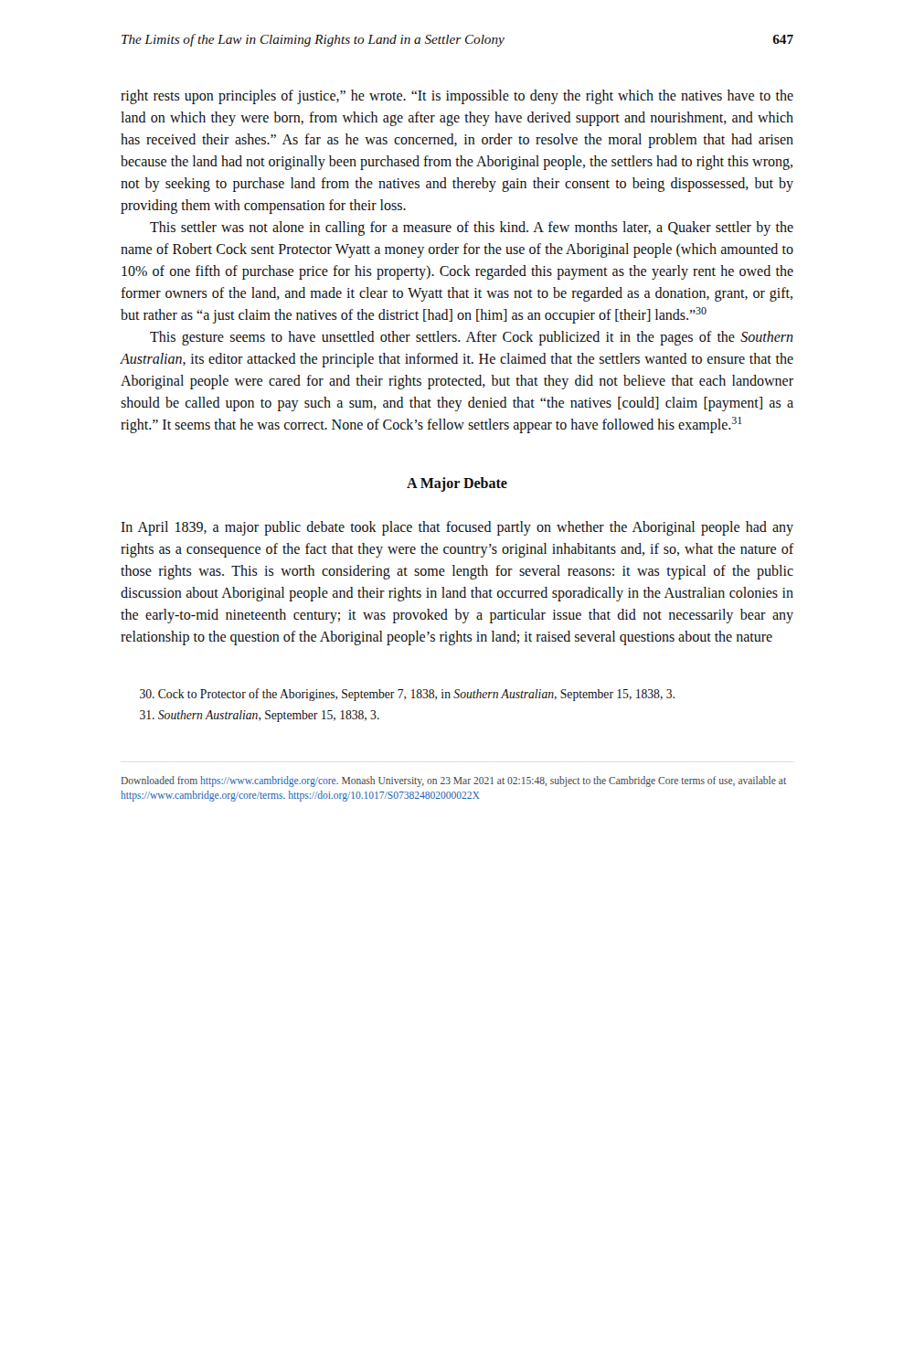The Limits of the Law in Claiming Rights to Land in a Settler Colony 647
right rests upon principles of justice,” he wrote. “It is impossible to deny the right which the natives have to the land on which they were born, from which age after age they have derived support and nourishment, and which has received their ashes.” As far as he was concerned, in order to resolve the moral problem that had arisen because the land had not originally been purchased from the Aboriginal people, the settlers had to right this wrong, not by seeking to purchase land from the natives and thereby gain their consent to being dispossessed, but by providing them with compensation for their loss.
This settler was not alone in calling for a measure of this kind. A few months later, a Quaker settler by the name of Robert Cock sent Protector Wyatt a money order for the use of the Aboriginal people (which amounted to 10% of one fifth of purchase price for his property). Cock regarded this payment as the yearly rent he owed the former owners of the land, and made it clear to Wyatt that it was not to be regarded as a donation, grant, or gift, but rather as “a just claim the natives of the district [had] on [him] as an occupier of [their] lands.”30
This gesture seems to have unsettled other settlers. After Cock publicized it in the pages of the Southern Australian, its editor attacked the principle that informed it. He claimed that the settlers wanted to ensure that the Aboriginal people were cared for and their rights protected, but that they did not believe that each landowner should be called upon to pay such a sum, and that they denied that “the natives [could] claim [payment] as a right.” It seems that he was correct. None of Cock’s fellow settlers appear to have followed his example.31
A Major Debate
In April 1839, a major public debate took place that focused partly on whether the Aboriginal people had any rights as a consequence of the fact that they were the country’s original inhabitants and, if so, what the nature of those rights was. This is worth considering at some length for several reasons: it was typical of the public discussion about Aboriginal people and their rights in land that occurred sporadically in the Australian colonies in the early-to-mid nineteenth century; it was provoked by a particular issue that did not necessarily bear any relationship to the question of the Aboriginal people’s rights in land; it raised several questions about the nature
30. Cock to Protector of the Aborigines, September 7, 1838, in Southern Australian, September 15, 1838, 3.
31. Southern Australian, September 15, 1838, 3.
Downloaded from https://www.cambridge.org/core. Monash University, on 23 Mar 2021 at 02:15:48, subject to the Cambridge Core terms of use, available at https://www.cambridge.org/core/terms. https://doi.org/10.1017/S073824802000022X